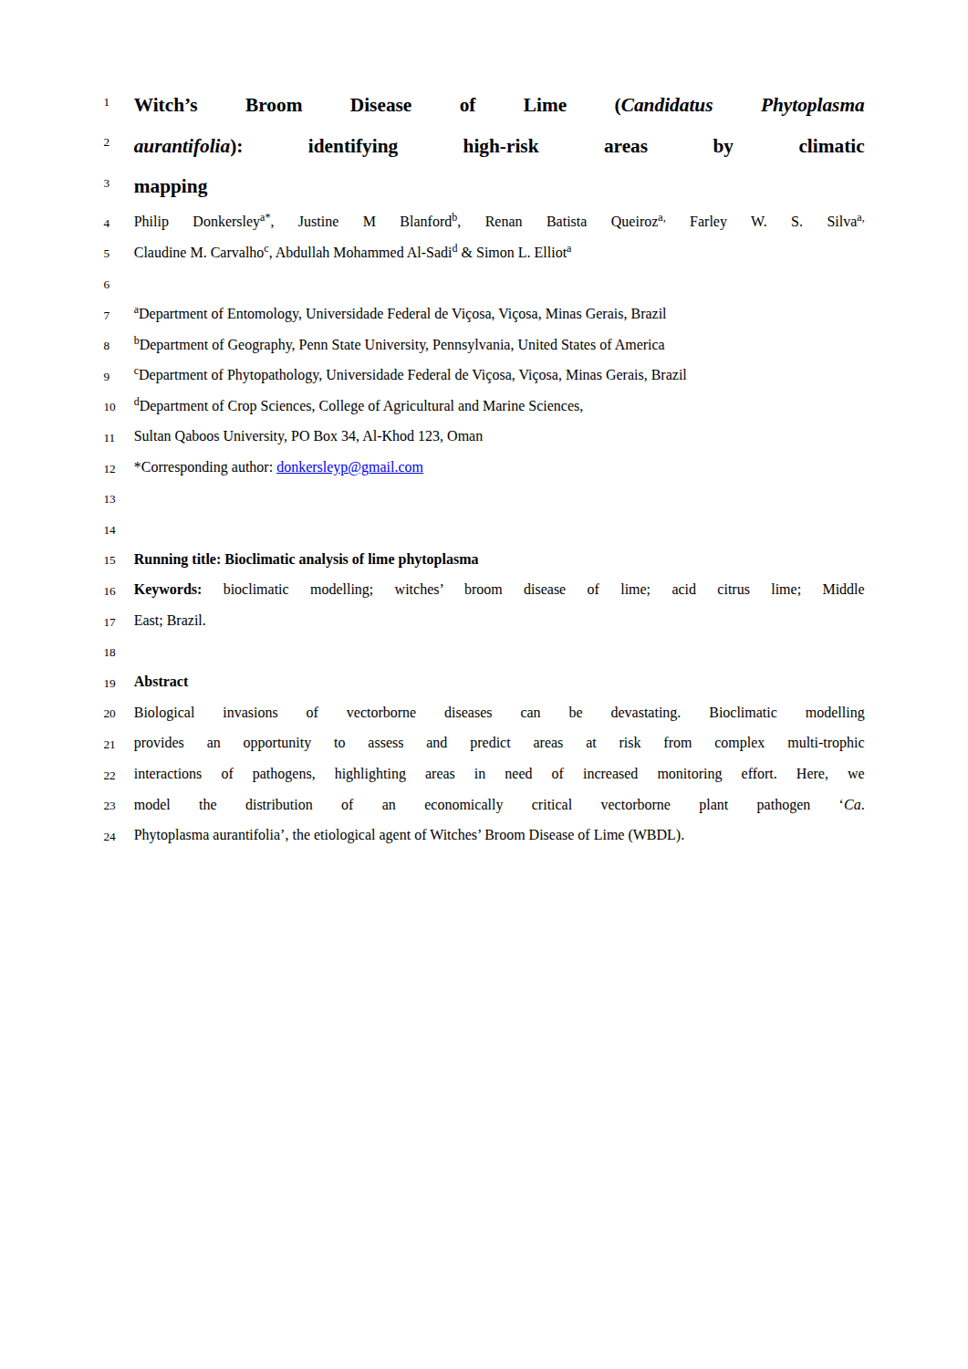1
Witch’s Broom Disease of Lime (Candidatus Phytoplasma
2
aurantifolia): identifying high-risk areas by climatic
3
mapping
4
Philip Donkersleya*, Justine M Blanfordb, Renan Batista Queiroza, Farley W. S. Silvaa,
5
Claudine M. Carvalhoc, Abdullah Mohammed Al-Sadid & Simon L. Elliota
6
7
aDepartment of Entomology, Universidade Federal de Viçosa, Viçosa, Minas Gerais, Brazil
8
bDepartment of Geography, Penn State University, Pennsylvania, United States of America
9
cDepartment of Phytopathology, Universidade Federal de Viçosa, Viçosa, Minas Gerais, Brazil
10
dDepartment of Crop Sciences, College of Agricultural and Marine Sciences,
11
Sultan Qaboos University, PO Box 34, Al-Khod 123, Oman
12
*Corresponding author: donkersleyp@gmail.com
13
14
15
Running title: Bioclimatic analysis of lime phytoplasma
16
Keywords: bioclimatic modelling; witches’ broom disease of lime; acid citrus lime; Middle
17
East; Brazil.
18
19
Abstract
20
Biological invasions of vectorborne diseases can be devastating. Bioclimatic modelling
21
provides an opportunity to assess and predict areas at risk from complex multi-trophic
22
interactions of pathogens, highlighting areas in need of increased monitoring effort. Here, we
23
model the distribution of an economically critical vectorborne plant pathogen ‘Ca.
24
Phytoplasma aurantifolia’, the etiological agent of Witches’ Broom Disease of Lime (WBDL).